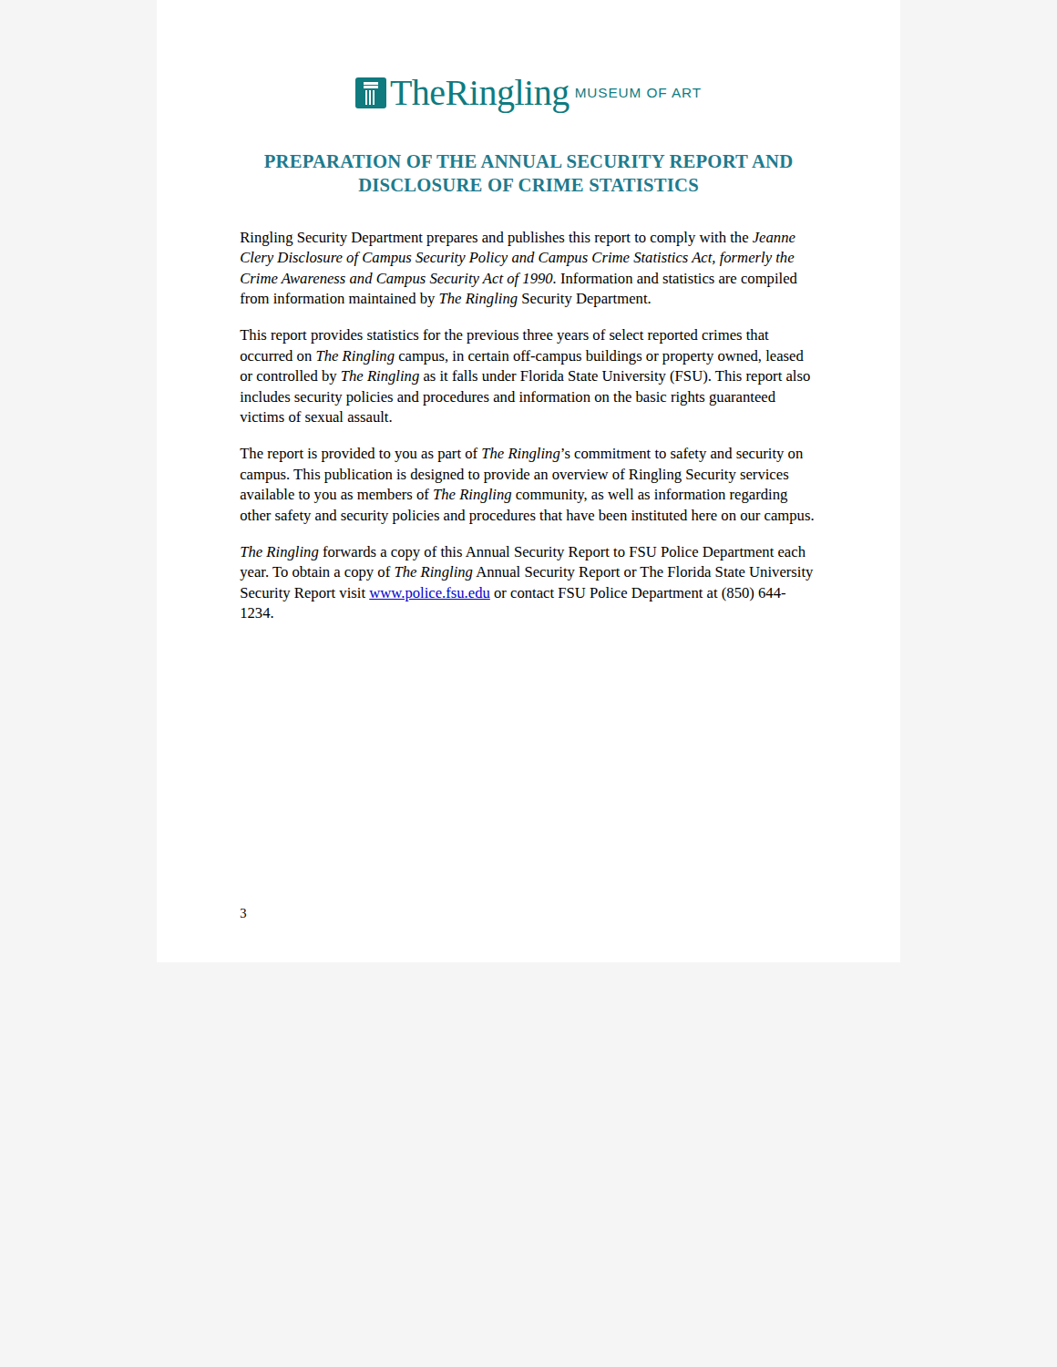The Ringling MUSEUM OF ART
Preparation of the Annual Security Report and
Disclosure of Crime Statistics
Ringling Security Department prepares and publishes this report to comply with the Jeanne Clery Disclosure of Campus Security Policy and Campus Crime Statistics Act, formerly the Crime Awareness and Campus Security Act of 1990. Information and statistics are compiled from information maintained by The Ringling Security Department.
This report provides statistics for the previous three years of select reported crimes that occurred on The Ringling campus, in certain off-campus buildings or property owned, leased or controlled by The Ringling as it falls under Florida State University (FSU). This report also includes security policies and procedures and information on the basic rights guaranteed victims of sexual assault.
The report is provided to you as part of The Ringling’s commitment to safety and security on campus. This publication is designed to provide an overview of Ringling Security services available to you as members of The Ringling community, as well as information regarding other safety and security policies and procedures that have been instituted here on our campus.
The Ringling forwards a copy of this Annual Security Report to FSU Police Department each year. To obtain a copy of The Ringling Annual Security Report or The Florida State University Security Report visit www.police.fsu.edu or contact FSU Police Department at (850) 644-1234.
3